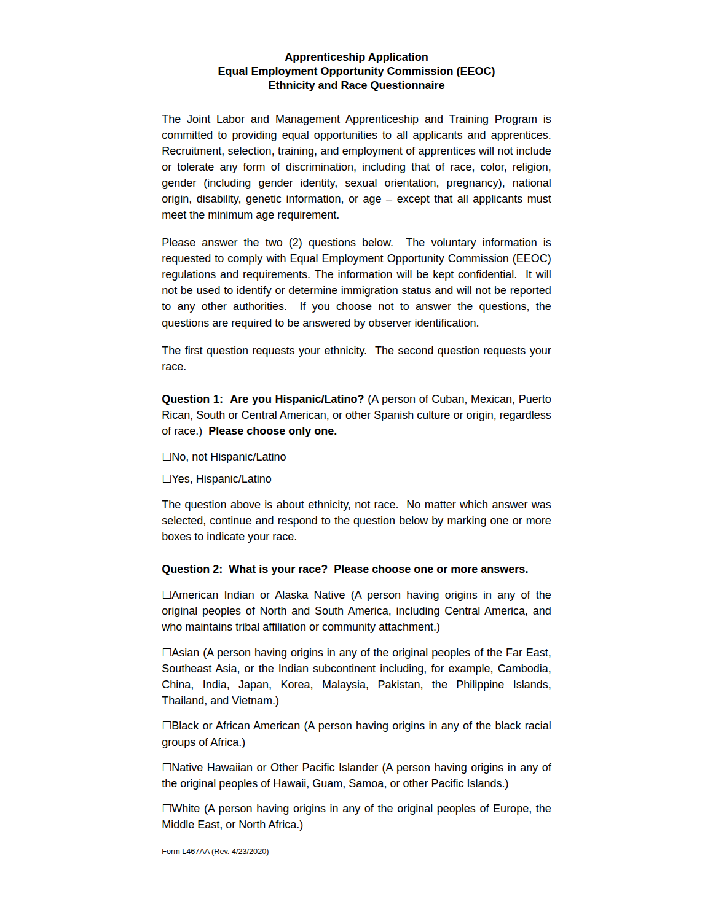Apprenticeship Application
Equal Employment Opportunity Commission (EEOC)
Ethnicity and Race Questionnaire
The Joint Labor and Management Apprenticeship and Training Program is committed to providing equal opportunities to all applicants and apprentices. Recruitment, selection, training, and employment of apprentices will not include or tolerate any form of discrimination, including that of race, color, religion, gender (including gender identity, sexual orientation, pregnancy), national origin, disability, genetic information, or age – except that all applicants must meet the minimum age requirement.
Please answer the two (2) questions below. The voluntary information is requested to comply with Equal Employment Opportunity Commission (EEOC) regulations and requirements. The information will be kept confidential. It will not be used to identify or determine immigration status and will not be reported to any other authorities. If you choose not to answer the questions, the questions are required to be answered by observer identification.
The first question requests your ethnicity. The second question requests your race.
Question 1: Are you Hispanic/Latino? (A person of Cuban, Mexican, Puerto Rican, South or Central American, or other Spanish culture or origin, regardless of race.) Please choose only one.
☐No, not Hispanic/Latino
☐Yes, Hispanic/Latino
The question above is about ethnicity, not race. No matter which answer was selected, continue and respond to the question below by marking one or more boxes to indicate your race.
Question 2: What is your race? Please choose one or more answers.
☐American Indian or Alaska Native (A person having origins in any of the original peoples of North and South America, including Central America, and who maintains tribal affiliation or community attachment.)
☐Asian (A person having origins in any of the original peoples of the Far East, Southeast Asia, or the Indian subcontinent including, for example, Cambodia, China, India, Japan, Korea, Malaysia, Pakistan, the Philippine Islands, Thailand, and Vietnam.)
☐Black or African American (A person having origins in any of the black racial groups of Africa.)
☐Native Hawaiian or Other Pacific Islander (A person having origins in any of the original peoples of Hawaii, Guam, Samoa, or other Pacific Islands.)
☐White (A person having origins in any of the original peoples of Europe, the Middle East, or North Africa.)
Form L467AA (Rev. 4/23/2020)